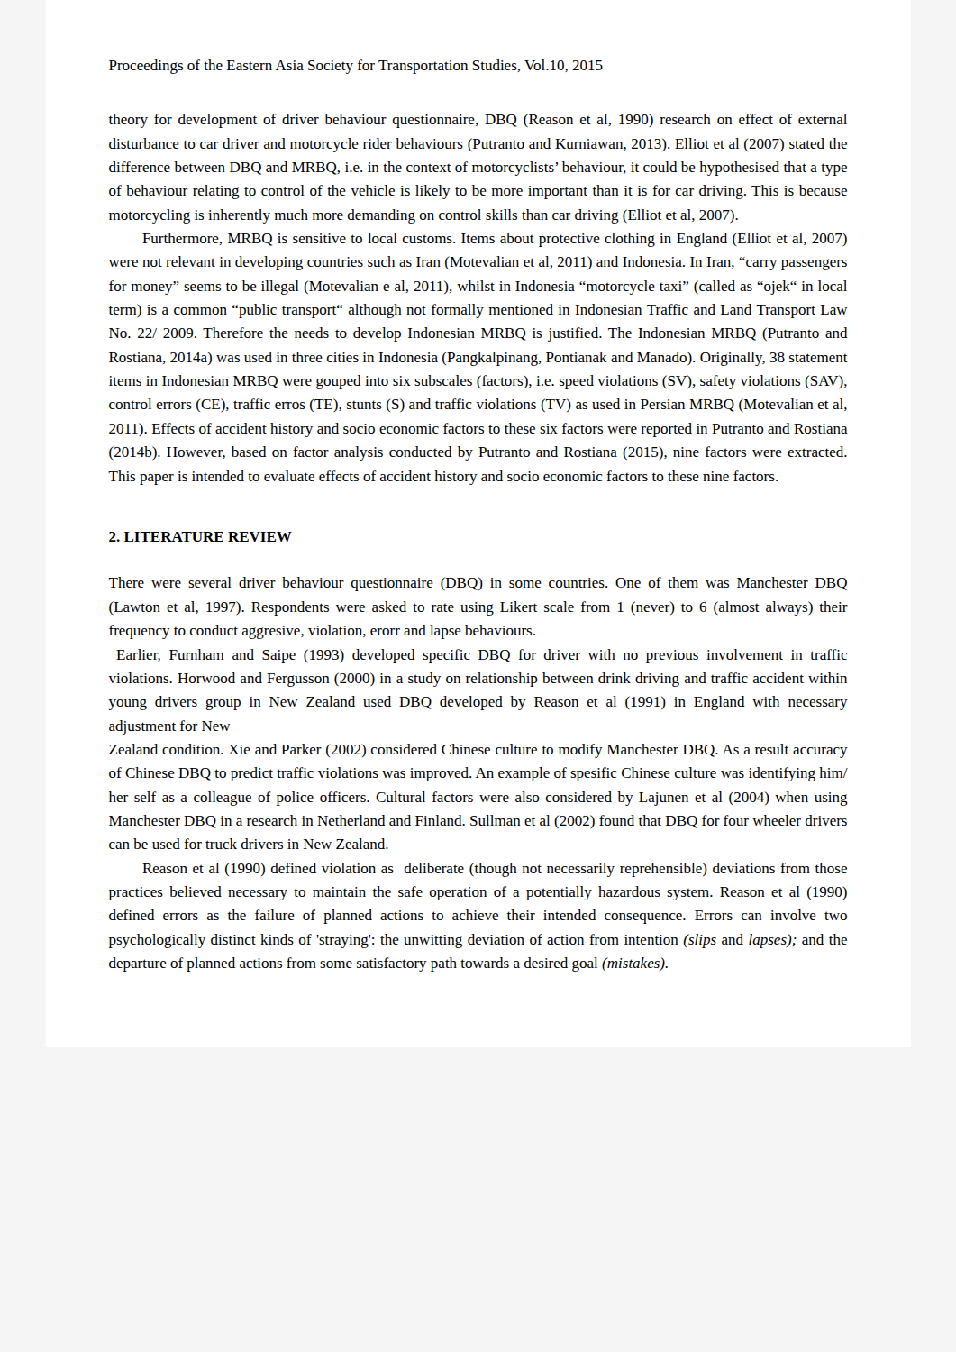Proceedings of the Eastern Asia Society for Transportation Studies, Vol.10, 2015
theory for development of driver behaviour questionnaire, DBQ (Reason et al, 1990) research on effect of external disturbance to car driver and motorcycle rider behaviours (Putranto and Kurniawan, 2013). Elliot et al (2007) stated the difference between DBQ and MRBQ, i.e. in the context of motorcyclists’ behaviour, it could be hypothesised that a type of behaviour relating to control of the vehicle is likely to be more important than it is for car driving. This is because motorcycling is inherently much more demanding on control skills than car driving (Elliot et al, 2007).
Furthermore, MRBQ is sensitive to local customs. Items about protective clothing in England (Elliot et al, 2007) were not relevant in developing countries such as Iran (Motevalian et al, 2011) and Indonesia. In Iran, “carry passengers for money” seems to be illegal (Motevalian e al, 2011), whilst in Indonesia “motorcycle taxi” (called as “ojek“ in local term) is a common “public transport“ although not formally mentioned in Indonesian Traffic and Land Transport Law No. 22/ 2009. Therefore the needs to develop Indonesian MRBQ is justified. The Indonesian MRBQ (Putranto and Rostiana, 2014a) was used in three cities in Indonesia (Pangkalpinang, Pontianak and Manado). Originally, 38 statement items in Indonesian MRBQ were gouped into six subscales (factors), i.e. speed violations (SV), safety violations (SAV), control errors (CE), traffic erros (TE), stunts (S) and traffic violations (TV) as used in Persian MRBQ (Motevalian et al, 2011). Effects of accident history and socio economic factors to these six factors were reported in Putranto and Rostiana (2014b). However, based on factor analysis conducted by Putranto and Rostiana (2015), nine factors were extracted. This paper is intended to evaluate effects of accident history and socio economic factors to these nine factors.
2. LITERATURE REVIEW
There were several driver behaviour questionnaire (DBQ) in some countries. One of them was Manchester DBQ (Lawton et al, 1997). Respondents were asked to rate using Likert scale from 1 (never) to 6 (almost always) their frequency to conduct aggresive, violation, erorr and lapse behaviours.
Earlier, Furnham and Saipe (1993) developed specific DBQ for driver with no previous involvement in traffic violations. Horwood and Fergusson (2000) in a study on relationship between drink driving and traffic accident within young drivers group in New Zealand used DBQ developed by Reason et al (1991) in England with necessary adjustment for New
Zealand condition. Xie and Parker (2002) considered Chinese culture to modify Manchester DBQ. As a result accuracy of Chinese DBQ to predict traffic violations was improved. An example of spesific Chinese culture was identifying him/ her self as a colleague of police officers. Cultural factors were also considered by Lajunen et al (2004) when using Manchester DBQ in a research in Netherland and Finland. Sullman et al (2002) found that DBQ for four wheeler drivers can be used for truck drivers in New Zealand.
Reason et al (1990) defined violation as deliberate (though not necessarily reprehensible) deviations from those practices believed necessary to maintain the safe operation of a potentially hazardous system. Reason et al (1990) defined errors as the failure of planned actions to achieve their intended consequence. Errors can involve two psychologically distinct kinds of 'straying': the unwitting deviation of action from intention (slips and lapses); and the departure of planned actions from some satisfactory path towards a desired goal (mistakes).